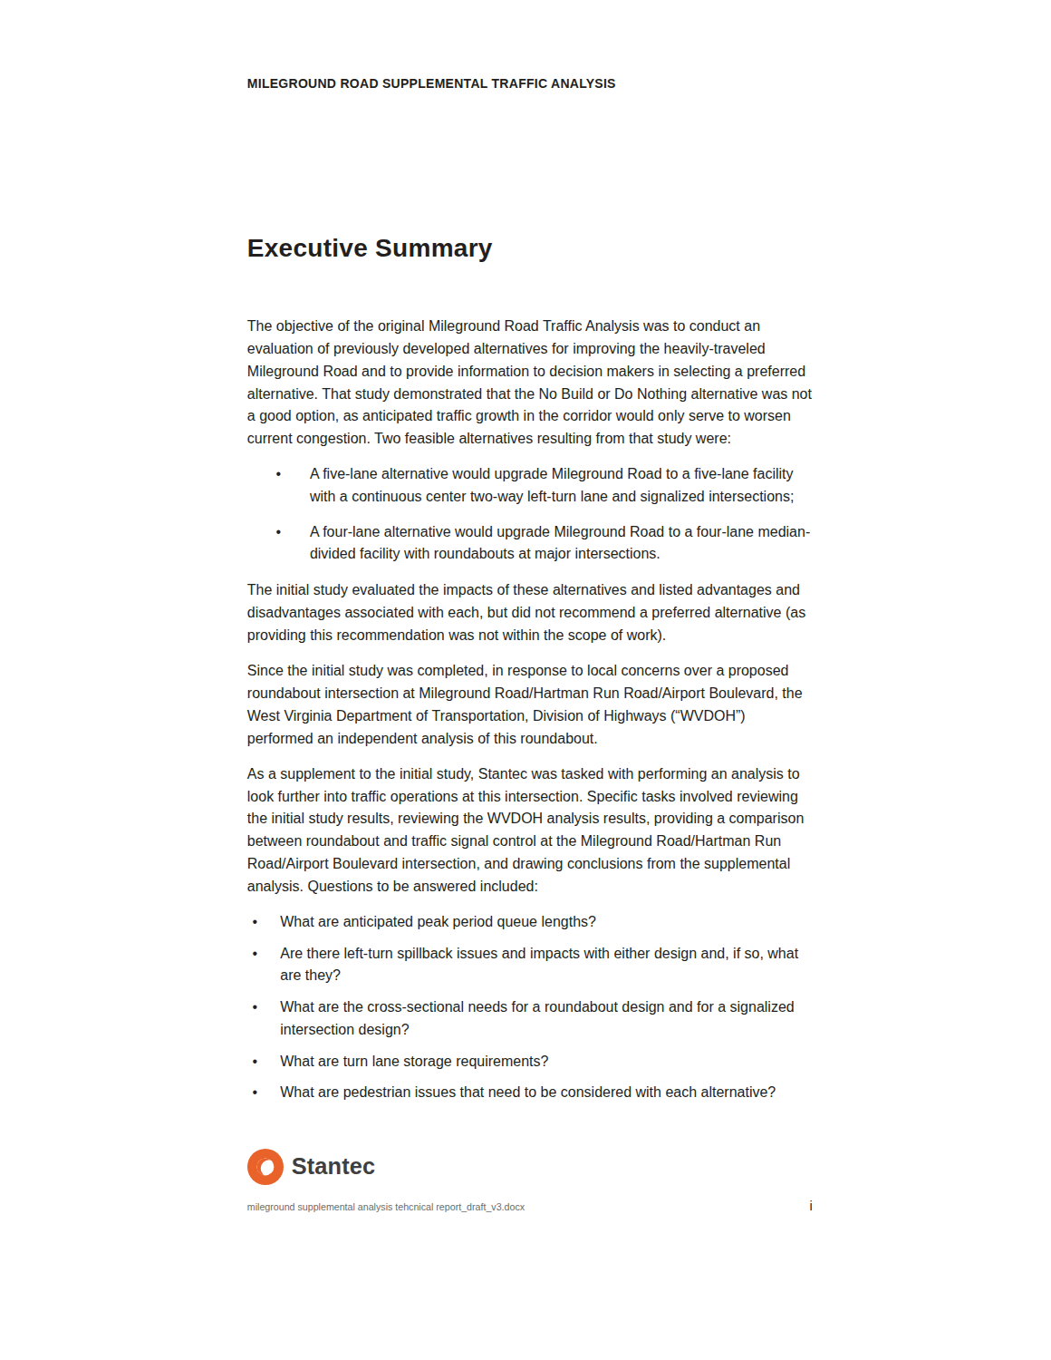MILEGROUND ROAD SUPPLEMENTAL TRAFFIC ANALYSIS
Executive Summary
The objective of the original Mileground Road Traffic Analysis was to conduct an evaluation of previously developed alternatives for improving the heavily-traveled Mileground Road and to provide information to decision makers in selecting a preferred alternative. That study demonstrated that the No Build or Do Nothing alternative was not a good option, as anticipated traffic growth in the corridor would only serve to worsen current congestion. Two feasible alternatives resulting from that study were:
A five-lane alternative would upgrade Mileground Road to a five-lane facility with a continuous center two-way left-turn lane and signalized intersections;
A four-lane alternative would upgrade Mileground Road to a four-lane median-divided facility with roundabouts at major intersections.
The initial study evaluated the impacts of these alternatives and listed advantages and disadvantages associated with each, but did not recommend a preferred alternative (as providing this recommendation was not within the scope of work).
Since the initial study was completed, in response to local concerns over a proposed roundabout intersection at Mileground Road/Hartman Run Road/Airport Boulevard, the West Virginia Department of Transportation, Division of Highways (“WVDOH”) performed an independent analysis of this roundabout.
As a supplement to the initial study, Stantec was tasked with performing an analysis to look further into traffic operations at this intersection. Specific tasks involved reviewing the initial study results, reviewing the WVDOH analysis results, providing a comparison between roundabout and traffic signal control at the Mileground Road/Hartman Run Road/Airport Boulevard intersection, and drawing conclusions from the supplemental analysis. Questions to be answered included:
What are anticipated peak period queue lengths?
Are there left-turn spillback issues and impacts with either design and, if so, what are they?
What are the cross-sectional needs for a roundabout design and for a signalized intersection design?
What are turn lane storage requirements?
What are pedestrian issues that need to be considered with each alternative?
Stantec
mileground supplemental analysis tehcnical report_draft_v3.docx i